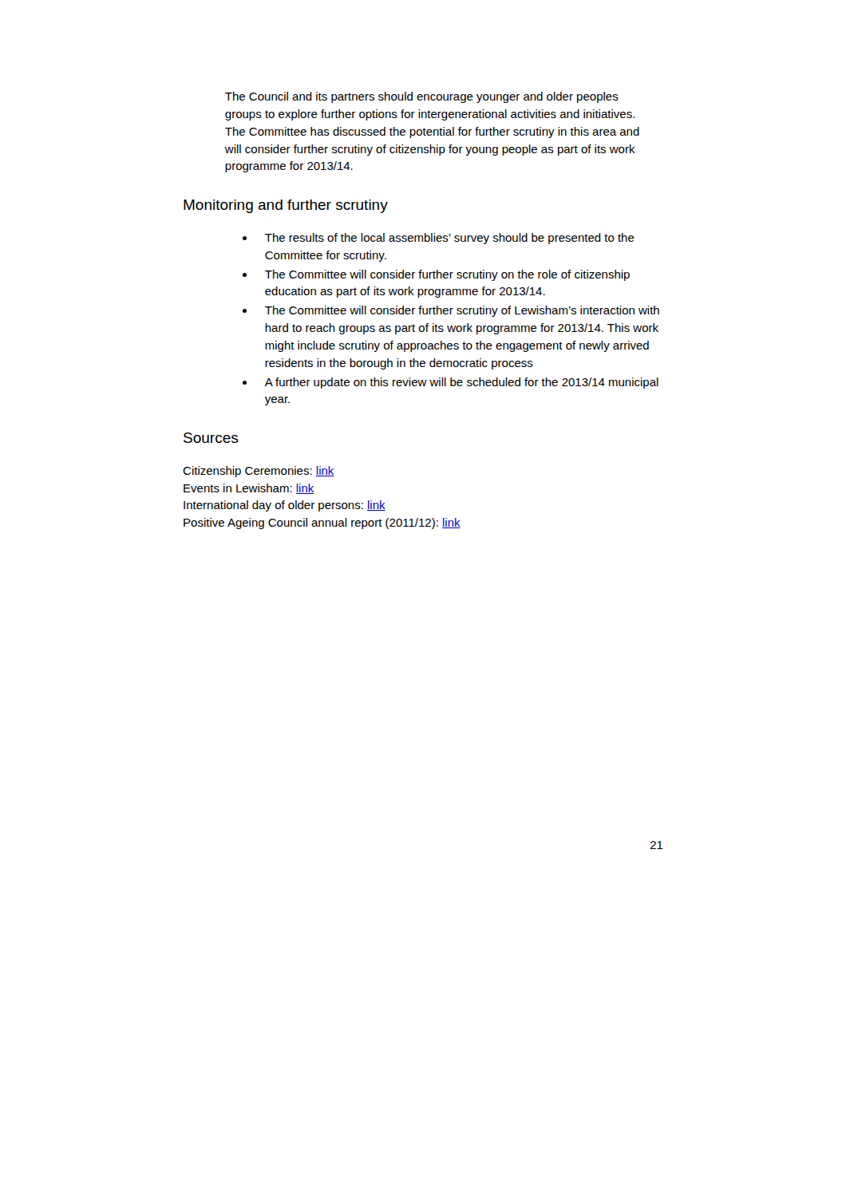The Council and its partners should encourage younger and older peoples groups to explore further options for intergenerational activities and initiatives. The Committee has discussed the potential for further scrutiny in this area and will consider further scrutiny of citizenship for young people as part of its work programme for 2013/14.
Monitoring and further scrutiny
The results of the local assemblies’ survey should be presented to the Committee for scrutiny.
The Committee will consider further scrutiny on the role of citizenship education as part of its work programme for 2013/14.
The Committee will consider further scrutiny of Lewisham’s interaction with hard to reach groups as part of its work programme for 2013/14. This work might include scrutiny of approaches to the engagement of newly arrived residents in the borough in the democratic process
A further update on this review will be scheduled for the 2013/14 municipal year.
Sources
Citizenship Ceremonies: link
Events in Lewisham: link
International day of older persons: link
Positive Ageing Council annual report (2011/12): link
21